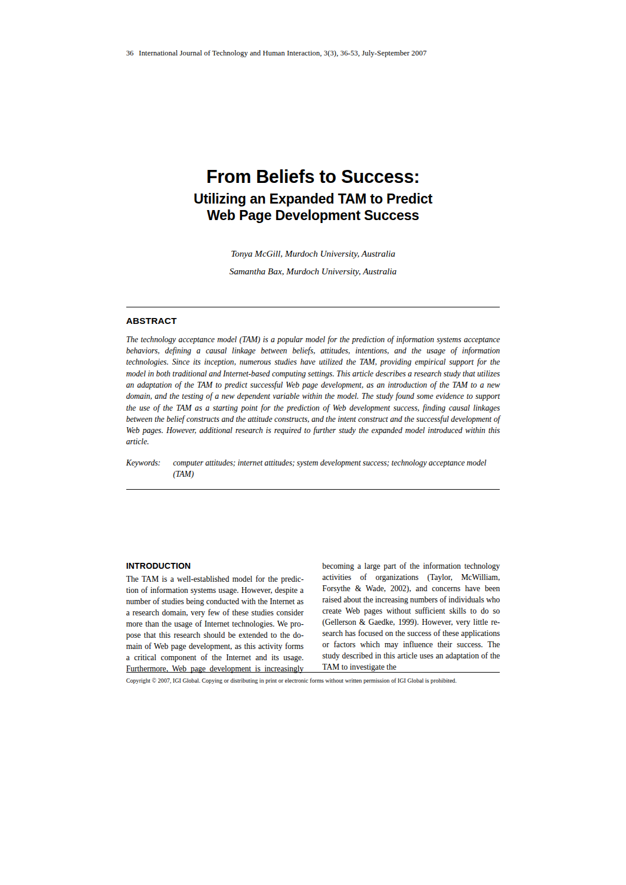36 International Journal of Technology and Human Interaction, 3(3), 36-53, July-September 2007
From Beliefs to Success:Utilizing an Expanded TAM to Predict
Web Page Development Success
Tonya McGill, Murdoch University, Australia
Samantha Bax, Murdoch University, Australia
ABSTRACT
The technology acceptance model (TAM) is a popular model for the prediction of information systems acceptance behaviors, defining a causal linkage between beliefs, attitudes, intentions, and the usage of information technologies. Since its inception, numerous studies have utilized the TAM, providing empirical support for the model in both traditional and Internet-based computing settings. This article describes a research study that utilizes an adaptation of the TAM to predict successful Web page development, as an introduction of the TAM to a new domain, and the testing of a new dependent variable within the model. The study found some evidence to support the use of the TAM as a starting point for the prediction of Web development success, finding causal linkages between the belief constructs and the attitude constructs, and the intent construct and the successful development of Web pages. However, additional research is required to further study the expanded model introduced within this article.
Keywords:
computer attitudes; internet attitudes; system development success; technology acceptance model (TAM)
INTRODUCTION
The TAM is a well-established model for the prediction of information systems usage. However, despite a number of studies being conducted with the Internet as a research domain, very few of these studies consider more than the usage of Internet technologies. We propose that this research should be extended to the domain of Web page development, as this activity forms a critical component of the Internet and its usage. Furthermore, Web page development is increasingly becoming a large part of the information technology activities of organizations (Taylor, McWilliam, Forsythe & Wade, 2002), and concerns have been raised about the increasing numbers of individuals who create Web pages without sufficient skills to do so (Gellerson & Gaedke, 1999). However, very little research has focused on the success of these applications or factors which may influence their success. The study described in this article uses an adaptation of the TAM to investigate the
Copyright © 2007, IGI Global. Copying or distributing in print or electronic forms without written permission of IGI Global is prohibited.